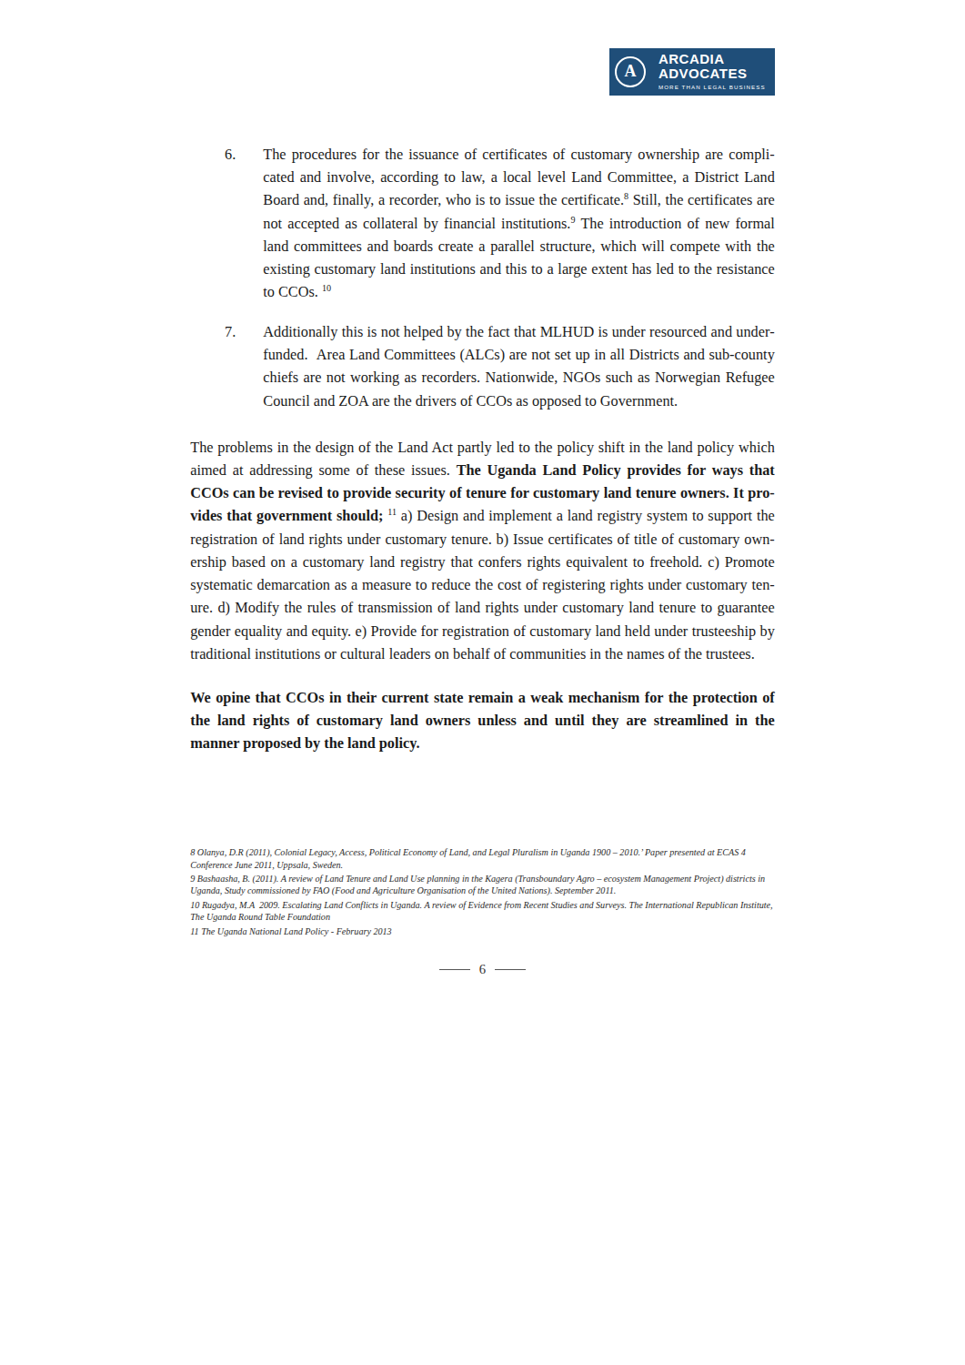A
ARCADIA
ADVOCATES
More than legal business
6. The procedures for the issuance of certificates of customary ownership are complicated and involve, according to law, a local level Land Committee, a District Land Board and, finally, a recorder, who is to issue the certificate.8 Still, the certificates are not accepted as collateral by financial institutions.9 The introduction of new formal land committees and boards create a parallel structure, which will compete with the existing customary land institutions and this to a large extent has led to the resistance to CCOs. 10
7. Additionally this is not helped by the fact that MLHUD is under resourced and underfunded. Area Land Committees (ALCs) are not set up in all Districts and sub-county chiefs are not working as recorders. Nationwide, NGOs such as Norwegian Refugee Council and ZOA are the drivers of CCOs as opposed to Government.
The problems in the design of the Land Act partly led to the policy shift in the land policy which aimed at addressing some of these issues. The Uganda Land Policy provides for ways that CCOs can be revised to provide security of tenure for customary land tenure owners. It provides that government should; 11 a) Design and implement a land registry system to support the registration of land rights under customary tenure. b) Issue certificates of title of customary ownership based on a customary land registry that confers rights equivalent to freehold. c) Promote systematic demarcation as a measure to reduce the cost of registering rights under customary tenure. d) Modify the rules of transmission of land rights under customary land tenure to guarantee gender equality and equity. e) Provide for registration of customary land held under trusteeship by traditional institutions or cultural leaders on behalf of communities in the names of the trustees.
We opine that CCOs in their current state remain a weak mechanism for the protection of the land rights of customary land owners unless and until they are streamlined in the manner proposed by the land policy.
8 Olanya, D.R (2011), Colonial Legacy, Access, Political Economy of Land, and Legal Pluralism in Uganda 1900 – 2010.’ Paper presented at ECAS 4 Conference June 2011, Uppsala, Sweden.
9 Bashaasha, B. (2011). A review of Land Tenure and Land Use planning in the Kagera (Transboundary Agro – ecosystem Management Project) districts in Uganda, Study commissioned by FAO (Food and Agriculture Organisation of the United Nations). September 2011.
10 Rugadya, M.A 2009. Escalating Land Conflicts in Uganda. A review of Evidence from Recent Studies and Surveys. The International Republican Institute, The Uganda Round Table Foundation
11 The Uganda National Land Policy - February 2013
6